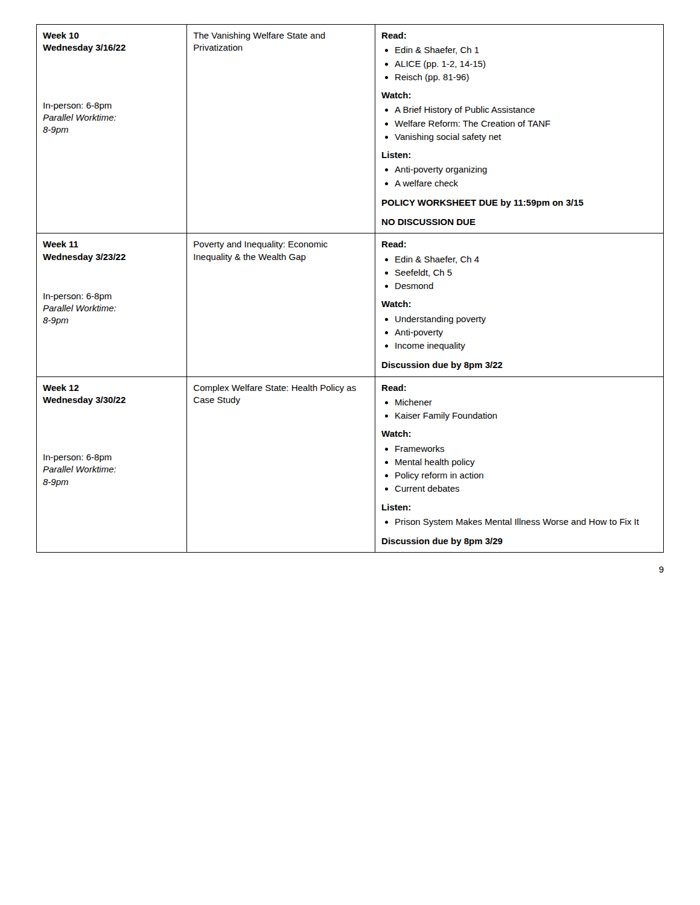| Week 10 Wednesday 3/16/22 In-person: 6-8pm Parallel Worktime: 8-9pm | The Vanishing Welfare State and Privatization | Read: Edin & Shaefer, Ch 1 ALICE (pp. 1-2, 14-15) Reisch (pp. 81-96) Watch: A Brief History of Public Assistance Welfare Reform: The Creation of TANF Vanishing social safety net Listen: Anti-poverty organizing A welfare check POLICY WORKSHEET DUE by 11:59pm on 3/15 NO DISCUSSION DUE |
| Week 11 Wednesday 3/23/22 In-person: 6-8pm Parallel Worktime: 8-9pm | Poverty and Inequality: Economic Inequality & the Wealth Gap | Read: Edin & Shaefer, Ch 4 Seefeldt, Ch 5 Desmond Watch: Understanding poverty Anti-poverty Income inequality Discussion due by 8pm 3/22 |
| Week 12 Wednesday 3/30/22 In-person: 6-8pm Parallel Worktime: 8-9pm | Complex Welfare State: Health Policy as Case Study | Read: Michener Kaiser Family Foundation Watch: Frameworks Mental health policy Policy reform in action Current debates Listen: Prison System Makes Mental Illness Worse and How to Fix It Discussion due by 8pm 3/29 |
9